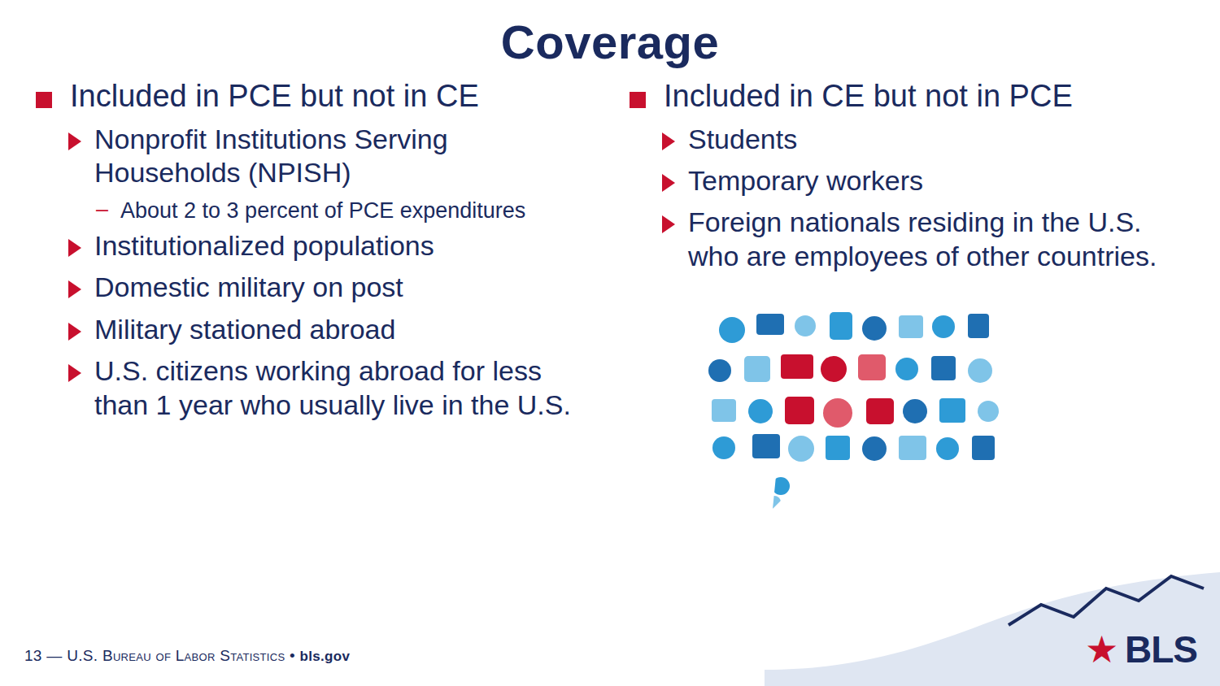Coverage
Included in PCE but not in CE
Nonprofit Institutions Serving Households (NPISH)
About 2 to 3 percent of PCE expenditures
Institutionalized populations
Domestic military on post
Military stationed abroad
U.S. citizens working abroad for less than 1 year who usually live in the U.S.
Included in CE but not in PCE
Students
Temporary workers
Foreign nationals residing in the U.S. who are employees of other countries.
13 — U.S. Bureau of Labor Statistics • bls.gov
★ BLS